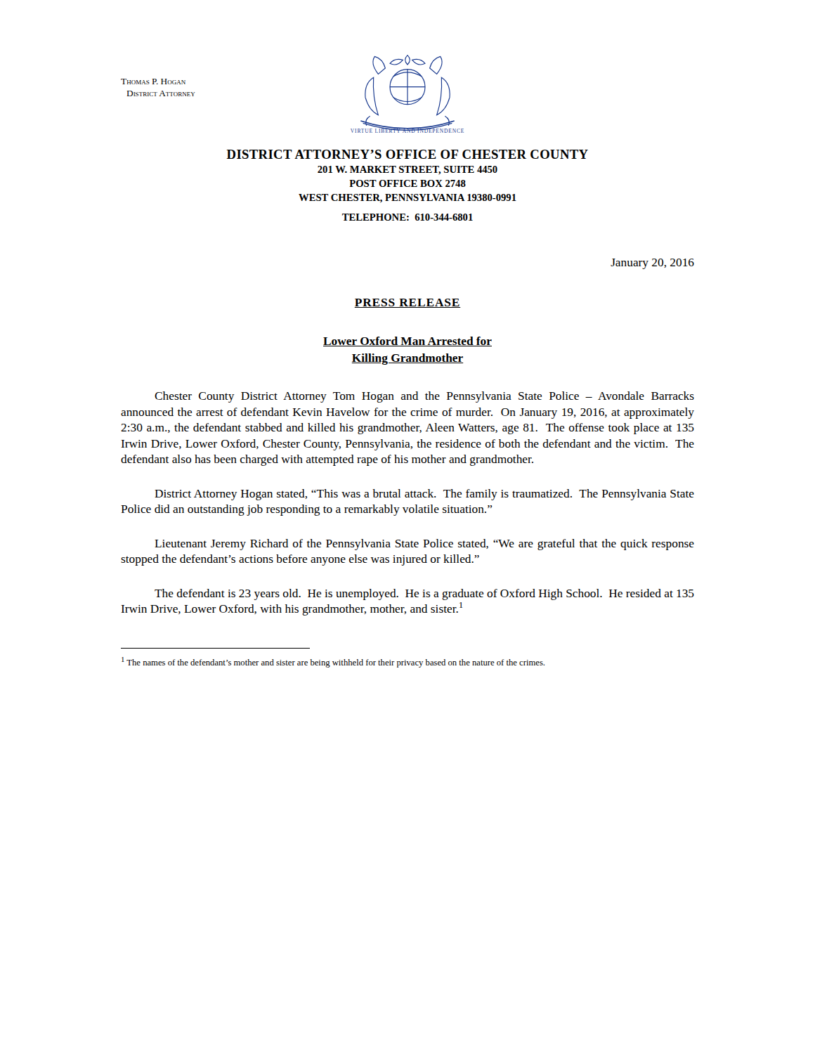Thomas P. Hogan District Attorney
DISTRICT ATTORNEY’S OFFICE OF CHESTER COUNTY
201 W. MARKET STREET, SUITE 4450
POST OFFICE BOX 2748
WEST CHESTER, PENNSYLVANIA 19380-0991
TELEPHONE: 610-344-6801
January 20, 2016
PRESS RELEASE
Lower Oxford Man Arrested for
Killing Grandmother
Chester County District Attorney Tom Hogan and the Pennsylvania State Police – Avondale Barracks announced the arrest of defendant Kevin Havelow for the crime of murder. On January 19, 2016, at approximately 2:30 a.m., the defendant stabbed and killed his grandmother, Aleen Watters, age 81. The offense took place at 135 Irwin Drive, Lower Oxford, Chester County, Pennsylvania, the residence of both the defendant and the victim. The defendant also has been charged with attempted rape of his mother and grandmother.
District Attorney Hogan stated, “This was a brutal attack. The family is traumatized. The Pennsylvania State Police did an outstanding job responding to a remarkably volatile situation.”
Lieutenant Jeremy Richard of the Pennsylvania State Police stated, “We are grateful that the quick response stopped the defendant’s actions before anyone else was injured or killed.”
The defendant is 23 years old. He is unemployed. He is a graduate of Oxford High School. He resided at 135 Irwin Drive, Lower Oxford, with his grandmother, mother, and sister.1
1 The names of the defendant’s mother and sister are being withheld for their privacy based on the nature of the crimes.